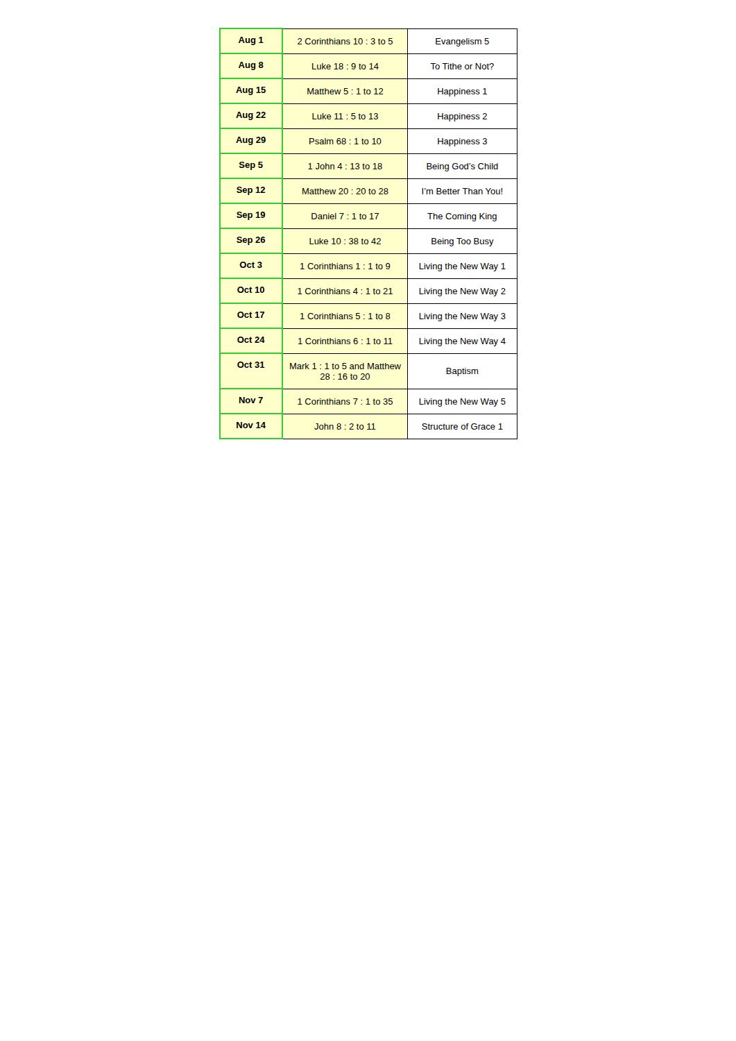| Aug 1 | 2 Corinthians 10 : 3 to 5 | Evangelism 5 |
| Aug 8 | Luke 18 : 9 to 14 | To Tithe or Not? |
| Aug 15 | Matthew 5 : 1 to 12 | Happiness 1 |
| Aug 22 | Luke 11 : 5 to 13 | Happiness 2 |
| Aug 29 | Psalm 68 : 1 to 10 | Happiness 3 |
| Sep 5 | 1 John 4 : 13 to 18 | Being God’s Child |
| Sep 12 | Matthew 20 : 20 to 28 | I’m Better Than You! |
| Sep 19 | Daniel 7 : 1 to 17 | The Coming King |
| Sep 26 | Luke 10 : 38 to 42 | Being Too Busy |
| Oct 3 | 1 Corinthians 1 : 1 to 9 | Living the New Way 1 |
| Oct 10 | 1 Corinthians 4 : 1 to 21 | Living the New Way 2 |
| Oct 17 | 1 Corinthians 5 : 1 to 8 | Living the New Way 3 |
| Oct 24 | 1 Corinthians 6 : 1 to 11 | Living the New Way 4 |
| Oct 31 | Mark 1 : 1 to 5 and Matthew 28 : 16 to 20 | Baptism |
| Nov 7 | 1 Corinthians 7 : 1 to 35 | Living the New Way 5 |
| Nov 14 | John 8 : 2 to 11 | Structure of Grace 1 |